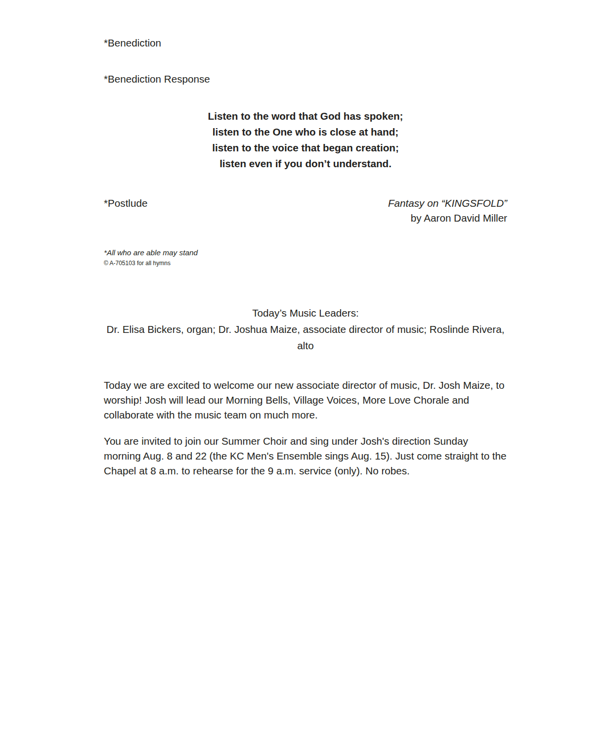*Benediction
*Benediction Response
Listen to the word that God has spoken;
listen to the One who is close at hand;
listen to the voice that began creation;
listen even if you don’t understand.
*Postlude Fantasy on “KINGSFOLD” by Aaron David Miller
*All who are able may stand
© A-705103 for all hymns
Today’s Music Leaders:
Dr. Elisa Bickers, organ; Dr. Joshua Maize, associate director of music; Roslinde Rivera, alto
Today we are excited to welcome our new associate director of music, Dr. Josh Maize, to worship! Josh will lead our Morning Bells, Village Voices, More Love Chorale and collaborate with the music team on much more.
You are invited to join our Summer Choir and sing under Josh's direction Sunday morning Aug. 8 and 22 (the KC Men's Ensemble sings Aug. 15). Just come straight to the Chapel at 8 a.m. to rehearse for the 9 a.m. service (only). No robes.